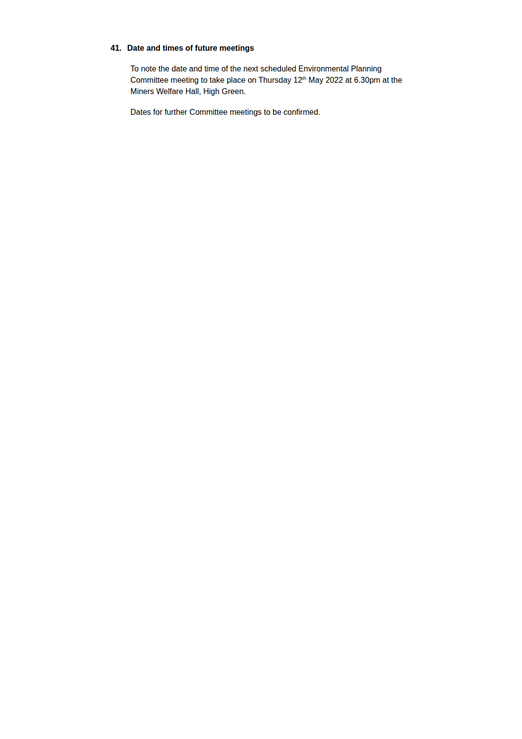41. Date and times of future meetings
To note the date and time of the next scheduled Environmental Planning Committee meeting to take place on Thursday 12th May 2022 at 6.30pm at the Miners Welfare Hall, High Green.
Dates for further Committee meetings to be confirmed.